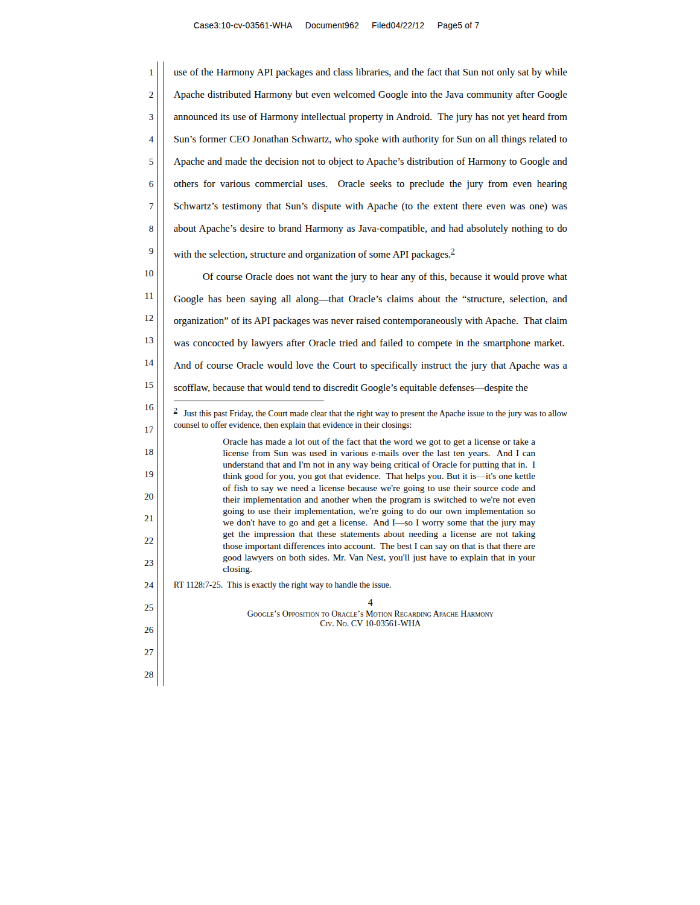Case3:10-cv-03561-WHA Document962 Filed04/22/12 Page5 of 7
1
2
3
4
5
6
7
8
9
10
11
12
13
14
15
16
17
18
19
20
21
22
23
24
25
26
27
28
use of the Harmony API packages and class libraries, and the fact that Sun not only sat by while Apache distributed Harmony but even welcomed Google into the Java community after Google announced its use of Harmony intellectual property in Android. The jury has not yet heard from Sun’s former CEO Jonathan Schwartz, who spoke with authority for Sun on all things related to Apache and made the decision not to object to Apache’s distribution of Harmony to Google and others for various commercial uses. Oracle seeks to preclude the jury from even hearing Schwartz’s testimony that Sun’s dispute with Apache (to the extent there even was one) was about Apache’s desire to brand Harmony as Java-compatible, and had absolutely nothing to do with the selection, structure and organization of some API packages.2
Of course Oracle does not want the jury to hear any of this, because it would prove what Google has been saying all along—that Oracle’s claims about the “structure, selection, and organization” of its API packages was never raised contemporaneously with Apache. That claim was concocted by lawyers after Oracle tried and failed to compete in the smartphone market. And of course Oracle would love the Court to specifically instruct the jury that Apache was a scofflaw, because that would tend to discredit Google’s equitable defenses—despite the
2 Just this past Friday, the Court made clear that the right way to present the Apache issue to the jury was to allow counsel to offer evidence, then explain that evidence in their closings:
Oracle has made a lot out of the fact that the word we got to get a license or take a license from Sun was used in various e-mails over the last ten years. And I can understand that and I'm not in any way being critical of Oracle for putting that in. I think good for you, you got that evidence. That helps you. But it is—it's one kettle of fish to say we need a license because we're going to use their source code and their implementation and another when the program is switched to we're not even going to use their implementation, we're going to do our own implementation so we don't have to go and get a license. And I—so I worry some that the jury may get the impression that these statements about needing a license are not taking those important differences into account. The best I can say on that is that there are good lawyers on both sides. Mr. Van Nest, you'll just have to explain that in your closing.
RT 1128:7-25. This is exactly the right way to handle the issue.
4
Google’s Opposition to Oracle’s Motion Regarding Apache Harmony
Civ. No. CV 10-03561-WHA